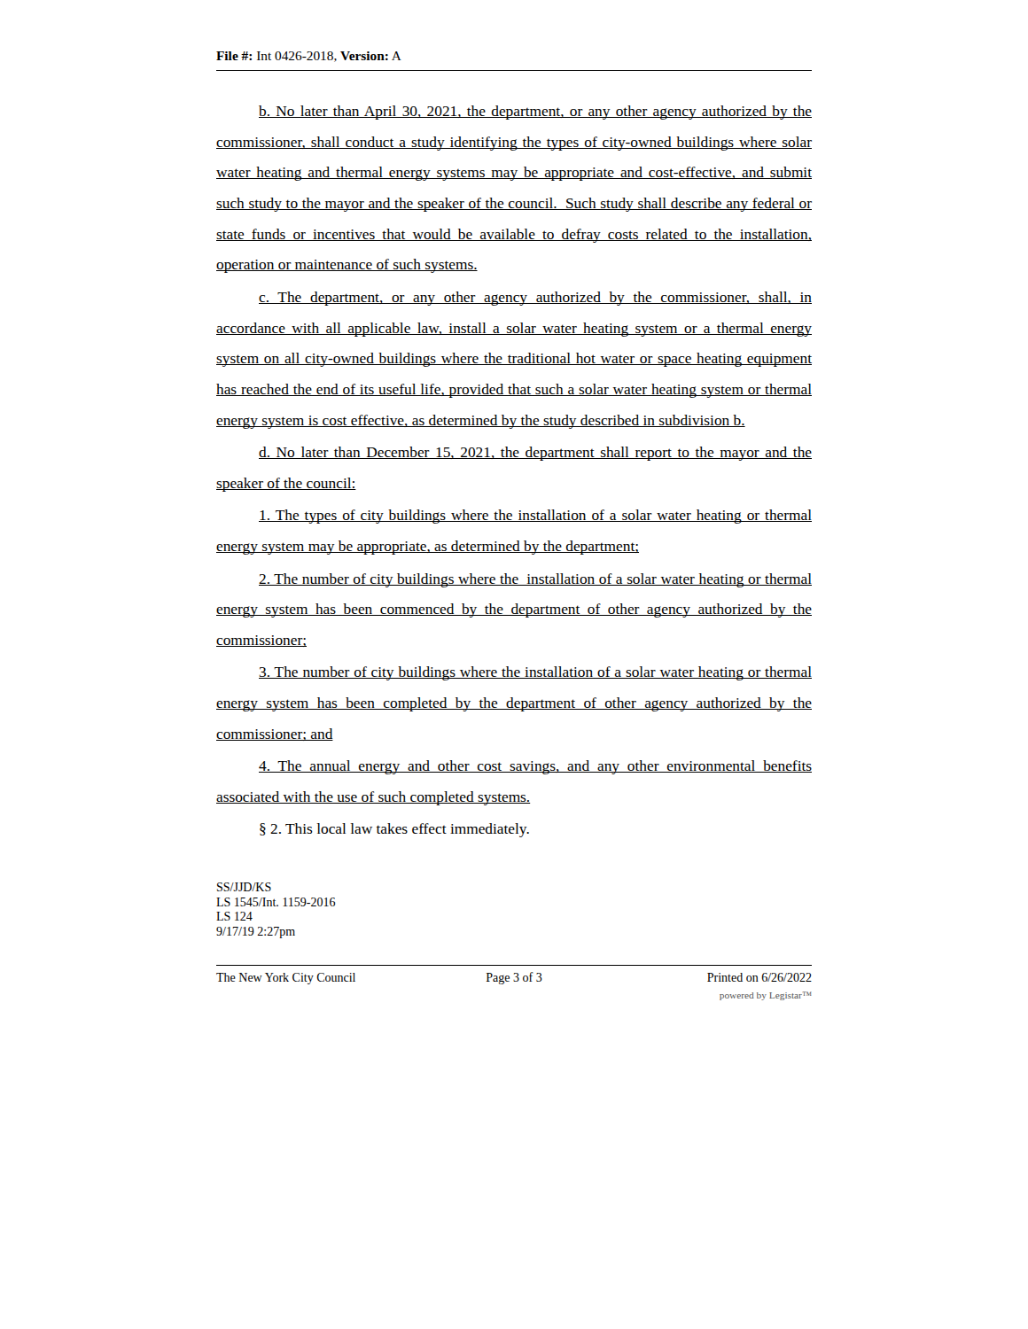File #: Int 0426-2018, Version: A
b. No later than April 30, 2021, the department, or any other agency authorized by the commissioner, shall conduct a study identifying the types of city-owned buildings where solar water heating and thermal energy systems may be appropriate and cost-effective, and submit such study to the mayor and the speaker of the council. Such study shall describe any federal or state funds or incentives that would be available to defray costs related to the installation, operation or maintenance of such systems.
c. The department, or any other agency authorized by the commissioner, shall, in accordance with all applicable law, install a solar water heating system or a thermal energy system on all city-owned buildings where the traditional hot water or space heating equipment has reached the end of its useful life, provided that such a solar water heating system or thermal energy system is cost effective, as determined by the study described in subdivision b.
d. No later than December 15, 2021, the department shall report to the mayor and the speaker of the council:
1. The types of city buildings where the installation of a solar water heating or thermal energy system may be appropriate, as determined by the department;
2. The number of city buildings where the installation of a solar water heating or thermal energy system has been commenced by the department of other agency authorized by the commissioner;
3. The number of city buildings where the installation of a solar water heating or thermal energy system has been completed by the department of other agency authorized by the commissioner; and
4. The annual energy and other cost savings, and any other environmental benefits associated with the use of such completed systems.
§ 2. This local law takes effect immediately.
SS/JJD/KS
LS 1545/Int. 1159-2016
LS 124
9/17/19 2:27pm
The New York City Council
Page 3 of 3
Printed on 6/26/2022
powered by Legistar™